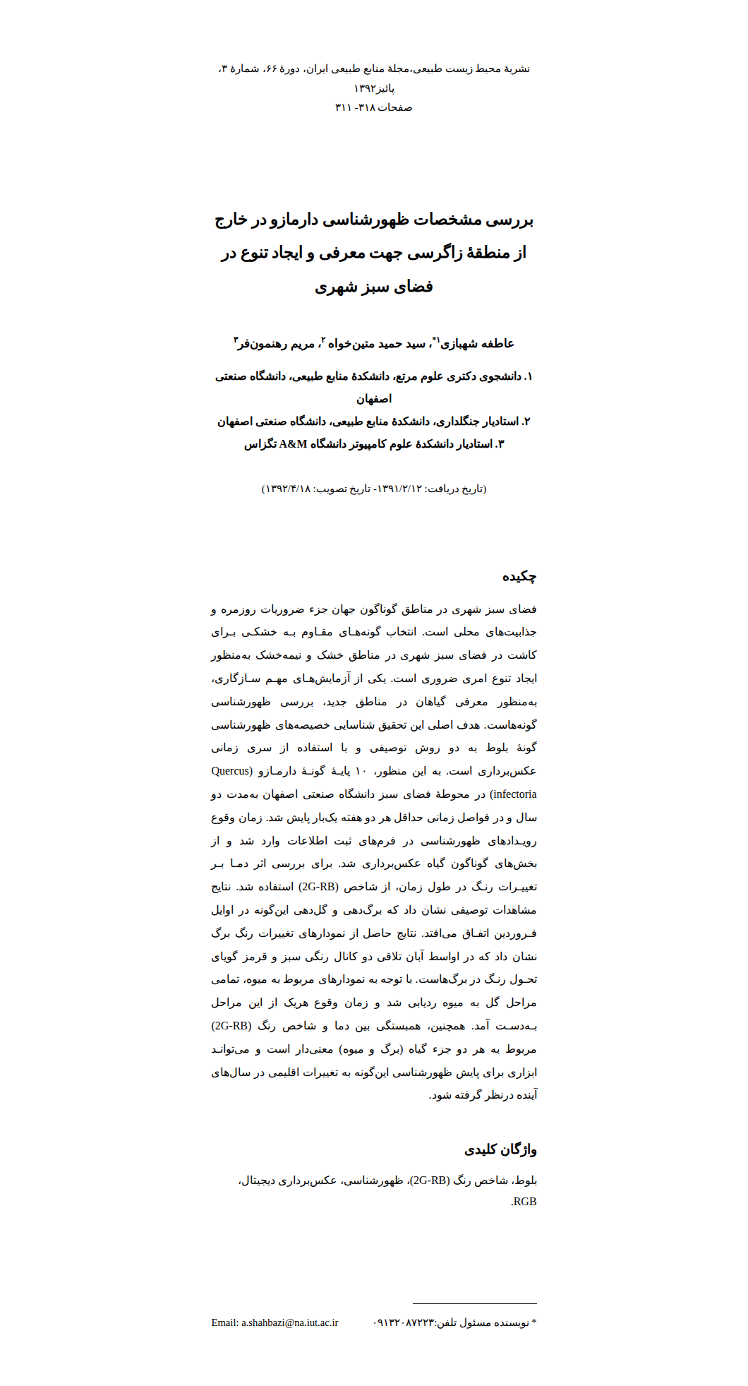نشریۀ محیط زیست طبیعی،مجلۀ منابع طبیعی ایران، دورۀ ۶۶، شمارۀ ۳، پائیز۱۳۹۲ صفحات ۳۱۸- ۳۱۱
بررسی مشخصات ظهورشناسی دارمازو در خارج از منطقۀ زاگرسی جهت معرفی و ایجاد تنوع در فضای سبز شهری
عاطفه شهبازی۱*، سید حمید متین‌خواه ۲، مریم رهنمون‌فر۳
۱. دانشجوی دکتری علوم مرتع، دانشکدۀ منابع طبیعی، دانشگاه صنعتی اصفهان
۲. استادیار جنگلداری، دانشکدۀ منابع طبیعی، دانشگاه صنعتی اصفهان
۳. استادیار دانشکدۀ علوم کامپیوتر دانشگاه A&M تگزاس
(تاریخ دریافت: ۱۳۹۱/۲/۱۲- تاریخ تصویب: ۱۳۹۲/۴/۱۸)
چکیده
فضای سبز شهری در مناطق گوناگون جهان جزء ضروریات روزمره و جذابیت‌های محلی است. انتخاب گونه‌هـای مقـاوم بـه خشکـی بـرای کاشت در فضای سبز شهری در مناطق خشک و نیمه‌خشک به‌منظور ایجاد تنوع امری ضروری است. یکی از آزمایش‌هـای مهـم سـازگاری، به‌منظور معرفی گیاهان در مناطق جدید، بررسی ظهورشناسی گونه‌هاست. هدف اصلی این تحقیق شناسایی خصیصه‌های ظهورشناسی گونۀ بلوط به دو روش توصیفی و با استفاده از سری زمانی عکس‌برداری است. به این منظور، ۱۰ پایـۀ گونـۀ دارمـازو (Quercus infectoria) در محوطۀ فضای سبز دانشگاه صنعتی اصفهان به‌مدت دو سال و در فواصل زمانی حداقل هر دو هفته یک‌بار پایش شد. زمان وقوع رویـدادهای ظهورشناسی در فرم‌های ثبت اطلاعات وارد شد و از بخش‌های گوناگون گیاه عکس‌برداری شد. برای بررسی اثر دمـا بـر تغییـرات رنـگ در طول زمان، از شاخص (2G-RB) استفاده شد. نتایج مشاهدات توصیفی نشان داد که برگ‌دهی و گل‌دهی این‌گونه در اوایل فـروردین اتفـاق می‌افتد. نتایج حاصل از نمودارهای تغییرات رنگ برگ نشان داد که در اواسط آبان تلاقی دو کانال رنگی سبز و قرمز گویای تحـول رنـگ در برگ‌هاست. با توجه به نمودارهای مربوط به میوه، تمامی مراحل گل به میوه ردیابی شد و زمان وقوع هریک از این مراحل بـه‌دسـت آمد. همچنین، همبستگی بین دما و شاخص رنگ (2G-RB) مربوط به هر دو جزء گیاه (برگ و میوه) معنی‌دار است و می‌توانـد ابزاری برای پایش ظهورشناسی این‌گونه به تغییرات اقلیمی در سال‌های آینده درنظر گرفته شود.
واژگان کلیدی
بلوط، شاخص رنگ (2G-RB)، ظهورشناسی، عکس‌برداری دیجیتال، RGB.
* نویسنده مسئول تلفن:۰۹۱۳۲۰۸۷۲۲۳ Email: a.shahbazi@na.iut.ac.ir